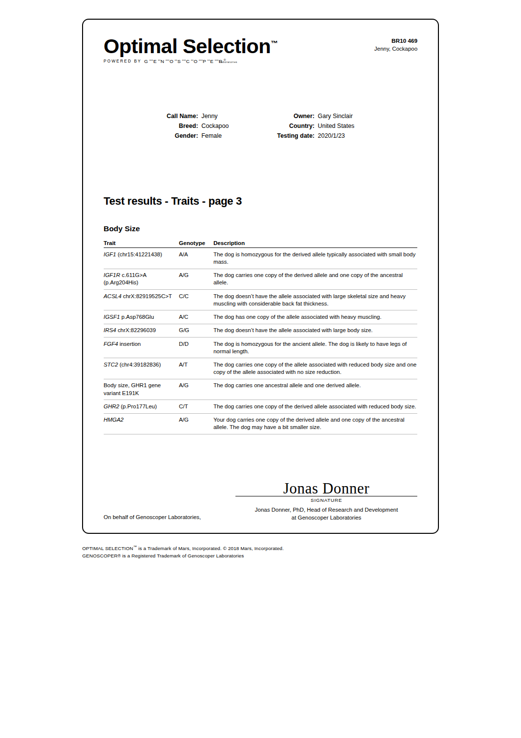Optimal Selection™
POWERED BY G•••E••N•••O••S•••C••O•••P••E•••R® Laboratories
BR10 469
Jenny, Cockapoo
Call Name:
Jenny
Breed:
Cockapoo
Gender:
Female
Owner:
Gary Sinclair
Country:
United States
Testing date:
2020/1/23
Test results - Traits - page 3
Body Size
| Trait | Genotype | Description |
| --- | --- | --- |
| IGF1 (chr15:41221438) | A/A | The dog is homozygous for the derived allele typically associated with small body mass. |
| IGF1R c.611G>A (p.Arg204His) | A/G | The dog carries one copy of the derived allele and one copy of the ancestral allele. |
| ACSL4 chrX:82919525C>T | C/C | The dog doesn’t have the allele associated with large skeletal size and heavy muscling with considerable back fat thickness. |
| IGSF1 p.Asp768Glu | A/C | The dog has one copy of the allele associated with heavy muscling. |
| IRS4 chrX:82296039 | G/G | The dog doesn’t have the allele associated with large body size. |
| FGF4 insertion | D/D | The dog is homozygous for the ancient allele. The dog is likely to have legs of normal length. |
| STC2 (chr4:39182836) | A/T | The dog carries one copy of the allele associated with reduced body size and one copy of the allele associated with no size reduction. |
| Body size, GHR1 gene variant E191K | A/G | The dog carries one ancestral allele and one derived allele. |
| GHR2 (p.Pro177Leu) | C/T | The dog carries one copy of the derived allele associated with reduced body size. |
| HMGA2 | A/G | Your dog carries one copy of the derived allele and one copy of the ancestral allele. The dog may have a bit smaller size. |
On behalf of Genoscoper Laboratories,
Jonas Donner
SIGNATURE
Jonas Donner, PhD, Head of Research and Development
at Genoscoper Laboratories
OPTIMAL SELECTION™ is a Trademark of Mars, Incorporated. © 2018 Mars, Incorporated.
GENOSCOPER® is a Registered Trademark of Genoscoper Laboratories